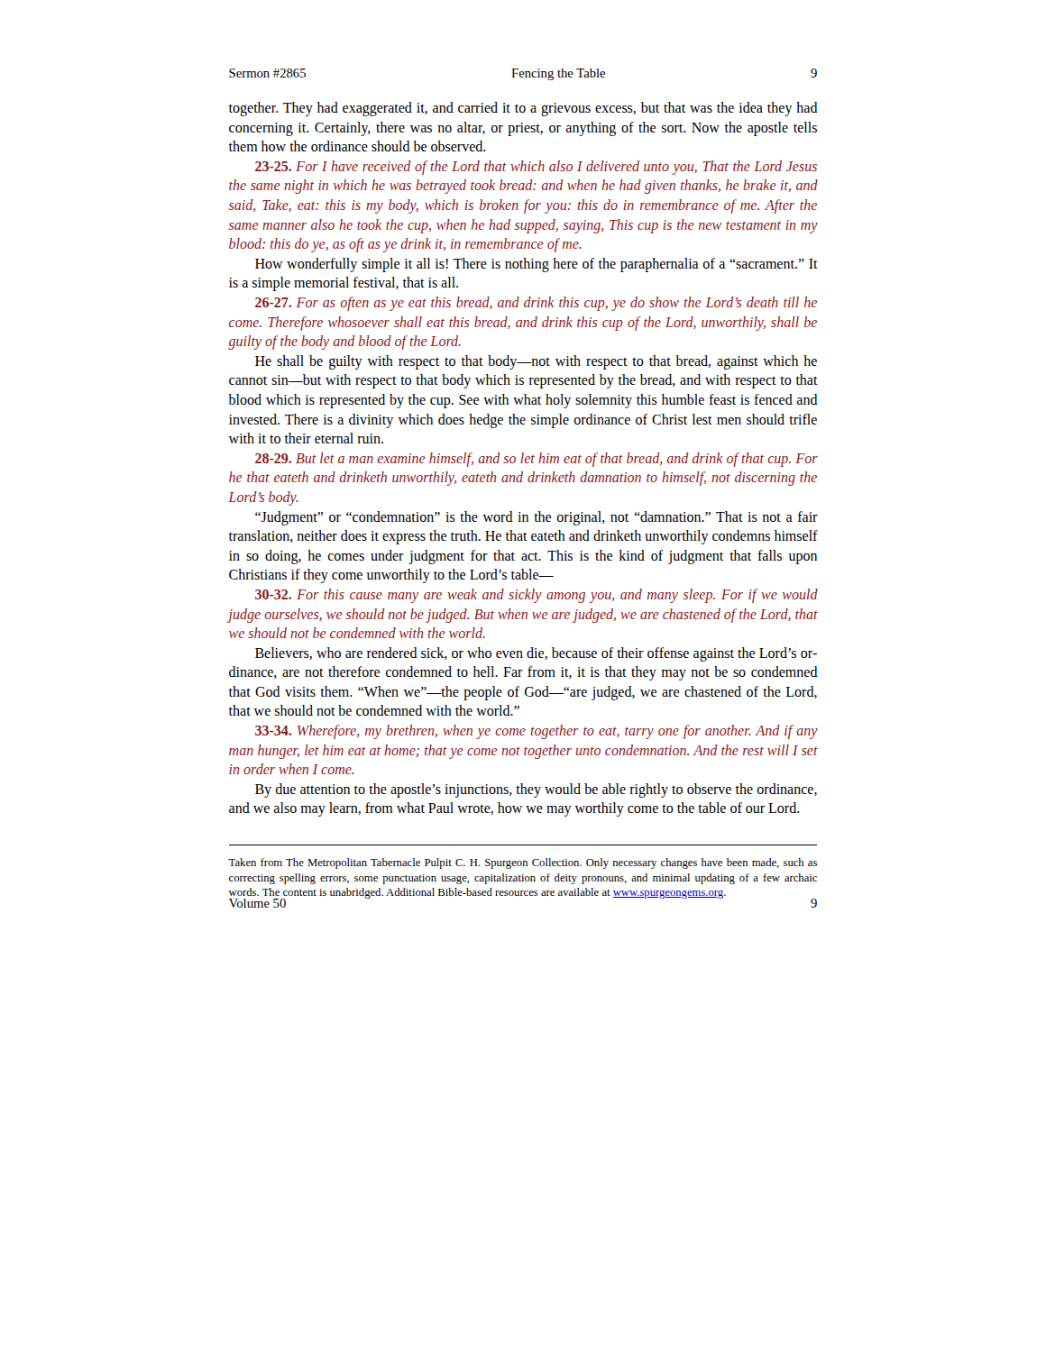Sermon #2865 Fencing the Table 9
together. They had exaggerated it, and carried it to a grievous excess, but that was the idea they had concerning it. Certainly, there was no altar, or priest, or anything of the sort. Now the apostle tells them how the ordinance should be observed.
23-25. For I have received of the Lord that which also I delivered unto you, That the Lord Jesus the same night in which he was betrayed took bread: and when he had given thanks, he brake it, and said, Take, eat: this is my body, which is broken for you: this do in remembrance of me. After the same manner also he took the cup, when he had supped, saying, This cup is the new testament in my blood: this do ye, as oft as ye drink it, in remembrance of me.
How wonderfully simple it all is! There is nothing here of the paraphernalia of a “sacrament.” It is a simple memorial festival, that is all.
26-27. For as often as ye eat this bread, and drink this cup, ye do show the Lord’s death till he come. Therefore whosoever shall eat this bread, and drink this cup of the Lord, unworthily, shall be guilty of the body and blood of the Lord.
He shall be guilty with respect to that body—not with respect to that bread, against which he cannot sin—but with respect to that body which is represented by the bread, and with respect to that blood which is represented by the cup. See with what holy solemnity this humble feast is fenced and invested. There is a divinity which does hedge the simple ordinance of Christ lest men should trifle with it to their eternal ruin.
28-29. But let a man examine himself, and so let him eat of that bread, and drink of that cup. For he that eateth and drinketh unworthily, eateth and drinketh damnation to himself, not discerning the Lord’s body.
“Judgment” or “condemnation” is the word in the original, not “damnation.” That is not a fair translation, neither does it express the truth. He that eateth and drinketh unworthily condemns himself in so doing, he comes under judgment for that act. This is the kind of judgment that falls upon Christians if they come unworthily to the Lord’s table—
30-32. For this cause many are weak and sickly among you, and many sleep. For if we would judge ourselves, we should not be judged. But when we are judged, we are chastened of the Lord, that we should not be condemned with the world.
Believers, who are rendered sick, or who even die, because of their offense against the Lord’s ordinance, are not therefore condemned to hell. Far from it, it is that they may not be so condemned that God visits them. “When we”—the people of God—“are judged, we are chastened of the Lord, that we should not be condemned with the world.”
33-34. Wherefore, my brethren, when ye come together to eat, tarry one for another. And if any man hunger, let him eat at home; that ye come not together unto condemnation. And the rest will I set in order when I come.
By due attention to the apostle’s injunctions, they would be able rightly to observe the ordinance, and we also may learn, from what Paul wrote, how we may worthily come to the table of our Lord.
Taken from The Metropolitan Tabernacle Pulpit C. H. Spurgeon Collection. Only necessary changes have been made, such as correcting spelling errors, some punctuation usage, capitalization of deity pronouns, and minimal updating of a few archaic words. The content is unabridged. Additional Bible-based resources are available at www.spurgeongems.org.
Volume 50 9